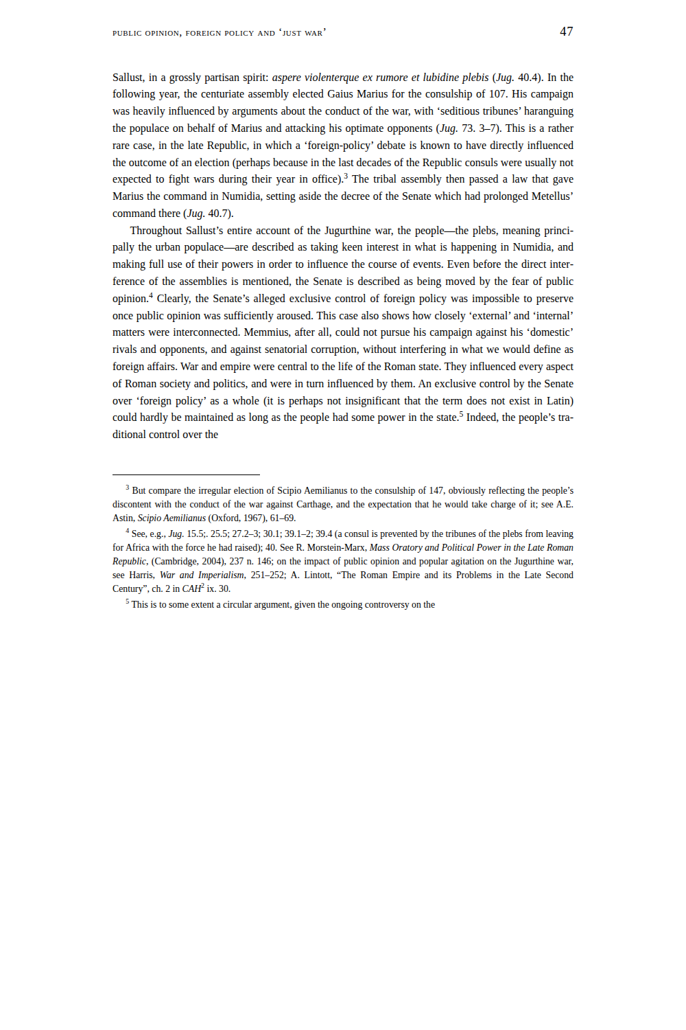public opinion, foreign policy and ‘just war’ 47
Sallust, in a grossly partisan spirit: aspere violenterque ex rumore et lubidine plebis (Jug. 40.4). In the following year, the centuriate assembly elected Gaius Marius for the consulship of 107. His campaign was heavily influenced by arguments about the conduct of the war, with ‘seditious tribunes’ haranguing the populace on behalf of Marius and attacking his optimate opponents (Jug. 73. 3–7). This is a rather rare case, in the late Republic, in which a ‘foreign-policy’ debate is known to have directly influenced the outcome of an election (perhaps because in the last decades of the Republic consuls were usually not expected to fight wars during their year in office).3 The tribal assembly then passed a law that gave Marius the command in Numidia, setting aside the decree of the Senate which had prolonged Metellus’ command there (Jug. 40.7).
Throughout Sallust’s entire account of the Jugurthine war, the people—the plebs, meaning principally the urban populace—are described as taking keen interest in what is happening in Numidia, and making full use of their powers in order to influence the course of events. Even before the direct interference of the assemblies is mentioned, the Senate is described as being moved by the fear of public opinion.4 Clearly, the Senate’s alleged exclusive control of foreign policy was impossible to preserve once public opinion was sufficiently aroused. This case also shows how closely ‘external’ and ‘internal’ matters were interconnected. Memmius, after all, could not pursue his campaign against his ‘domestic’ rivals and opponents, and against senatorial corruption, without interfering in what we would define as foreign affairs. War and empire were central to the life of the Roman state. They influenced every aspect of Roman society and politics, and were in turn influenced by them. An exclusive control by the Senate over ‘foreign policy’ as a whole (it is perhaps not insignificant that the term does not exist in Latin) could hardly be maintained as long as the people had some power in the state.5 Indeed, the people’s traditional control over the
3 But compare the irregular election of Scipio Aemilianus to the consulship of 147, obviously reflecting the people’s discontent with the conduct of the war against Carthage, and the expectation that he would take charge of it; see A.E. Astin, Scipio Aemilianus (Oxford, 1967), 61–69.
4 See, e.g., Jug. 15.5;. 25.5; 27.2–3; 30.1; 39.1–2; 39.4 (a consul is prevented by the tribunes of the plebs from leaving for Africa with the force he had raised); 40. See R. Morstein-Marx, Mass Oratory and Political Power in the Late Roman Republic, (Cambridge, 2004), 237 n. 146; on the impact of public opinion and popular agitation on the Jugurthine war, see Harris, War and Imperialism, 251–252; A. Lintott, “The Roman Empire and its Problems in the Late Second Century”, ch. 2 in CAH2 ix. 30.
5 This is to some extent a circular argument, given the ongoing controversy on the